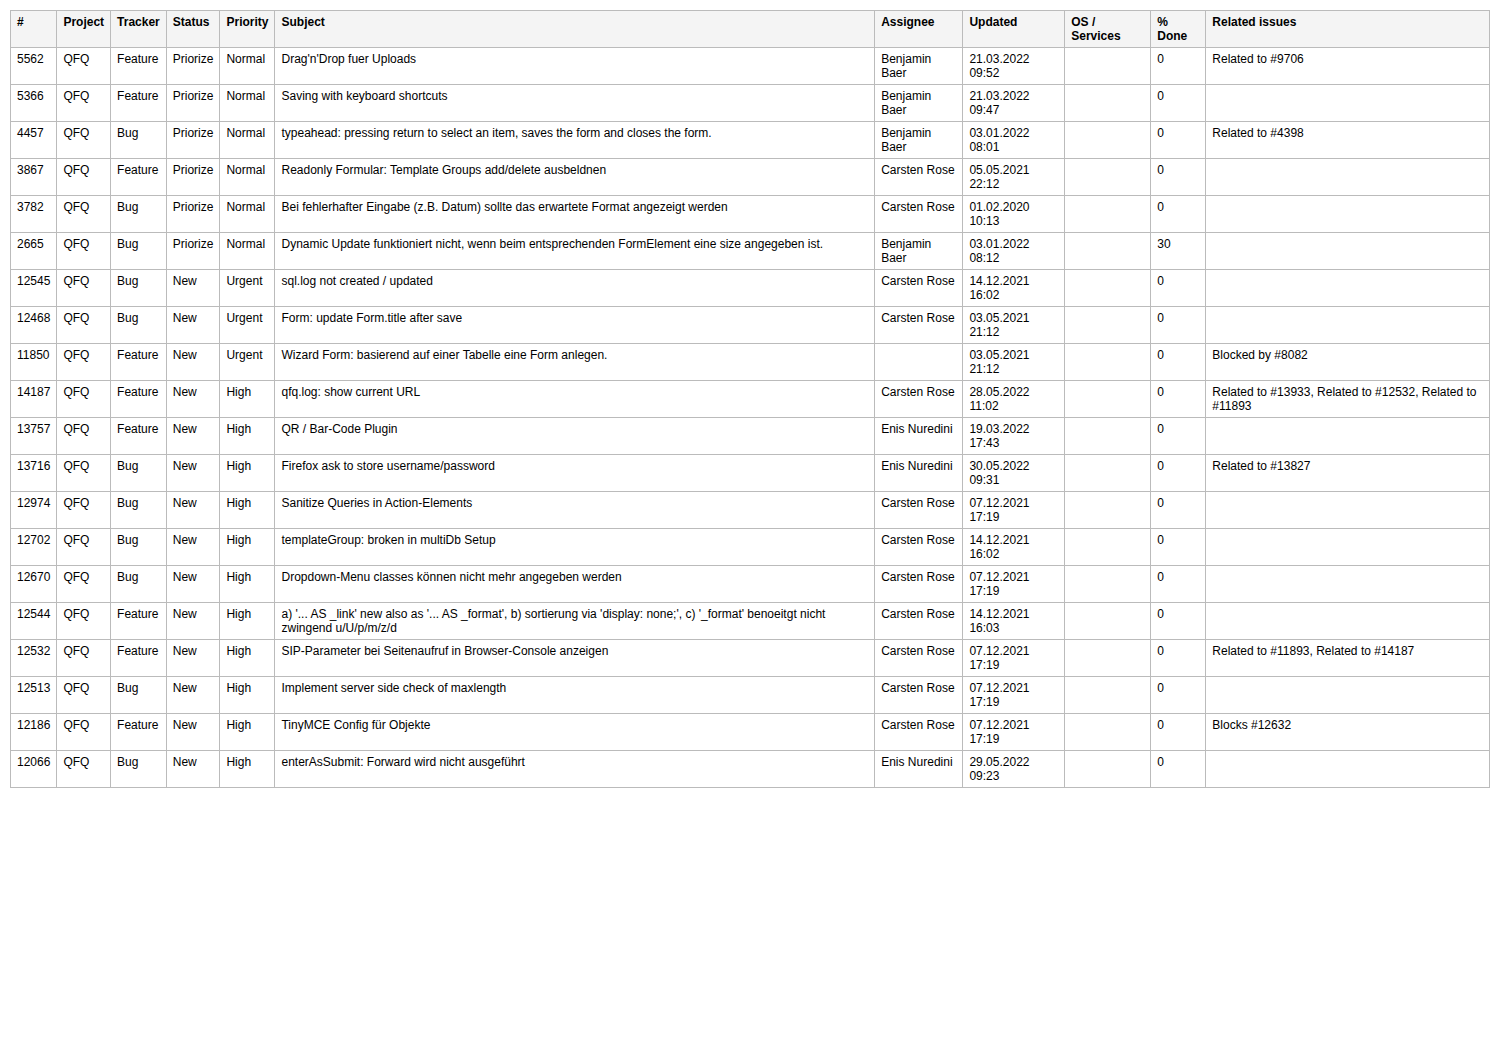| # | Project | Tracker | Status | Priority | Subject | Assignee | Updated | OS / Services | % Done | Related issues |
| --- | --- | --- | --- | --- | --- | --- | --- | --- | --- | --- |
| 5562 | QFQ | Feature | Priorize | Normal | Drag'n'Drop fuer Uploads | Benjamin Baer | 21.03.2022 09:52 | | 0 | Related to #9706 |
| 5366 | QFQ | Feature | Priorize | Normal | Saving with keyboard shortcuts | Benjamin Baer | 21.03.2022 09:47 | | 0 | |
| 4457 | QFQ | Bug | Priorize | Normal | typeahead: pressing return to select an item, saves the form and closes the form. | Benjamin Baer | 03.01.2022 08:01 | | 0 | Related to #4398 |
| 3867 | QFQ | Feature | Priorize | Normal | Readonly Formular: Template Groups add/delete ausbeldnen | Carsten Rose | 05.05.2021 22:12 | | 0 | |
| 3782 | QFQ | Bug | Priorize | Normal | Bei fehlerhafter Eingabe (z.B. Datum) sollte das erwartete Format angezeigt werden | Carsten Rose | 01.02.2020 10:13 | | 0 | |
| 2665 | QFQ | Bug | Priorize | Normal | Dynamic Update funktioniert nicht, wenn beim entsprechenden FormElement eine size angegeben ist. | Benjamin Baer | 03.01.2022 08:12 | | 30 | |
| 12545 | QFQ | Bug | New | Urgent | sql.log not created / updated | Carsten Rose | 14.12.2021 16:02 | | 0 | |
| 12468 | QFQ | Bug | New | Urgent | Form: update Form.title after save | Carsten Rose | 03.05.2021 21:12 | | 0 | |
| 11850 | QFQ | Feature | New | Urgent | Wizard Form: basierend auf einer Tabelle eine Form anlegen. | | 03.05.2021 21:12 | | 0 | Blocked by #8082 |
| 14187 | QFQ | Feature | New | High | qfq.log: show current URL | Carsten Rose | 28.05.2022 11:02 | | 0 | Related to #13933, Related to #12532, Related to #11893 |
| 13757 | QFQ | Feature | New | High | QR / Bar-Code Plugin | Enis Nuredini | 19.03.2022 17:43 | | 0 | |
| 13716 | QFQ | Bug | New | High | Firefox ask to store username/password | Enis Nuredini | 30.05.2022 09:31 | | 0 | Related to #13827 |
| 12974 | QFQ | Bug | New | High | Sanitize Queries in Action-Elements | Carsten Rose | 07.12.2021 17:19 | | 0 | |
| 12702 | QFQ | Bug | New | High | templateGroup: broken in multiDb Setup | Carsten Rose | 14.12.2021 16:02 | | 0 | |
| 12670 | QFQ | Bug | New | High | Dropdown-Menu classes können nicht mehr angegeben werden | Carsten Rose | 07.12.2021 17:19 | | 0 | |
| 12544 | QFQ | Feature | New | High | a) '... AS _link' new also as '... AS _format', b) sortierung via 'display: none;', c) '_format' benoeitgt nicht zwingend u/U/p/m/z/d | Carsten Rose | 14.12.2021 16:03 | | 0 | |
| 12532 | QFQ | Feature | New | High | SIP-Parameter bei Seitenaufruf in Browser-Console anzeigen | Carsten Rose | 07.12.2021 17:19 | | 0 | Related to #11893, Related to #14187 |
| 12513 | QFQ | Bug | New | High | Implement server side check of maxlength | Carsten Rose | 07.12.2021 17:19 | | 0 | |
| 12186 | QFQ | Feature | New | High | TinyMCE Config für Objekte | Carsten Rose | 07.12.2021 17:19 | | 0 | Blocks #12632 |
| 12066 | QFQ | Bug | New | High | enterAsSubmit: Forward wird nicht ausgeführt | Enis Nuredini | 29.05.2022 09:23 | | 0 | |